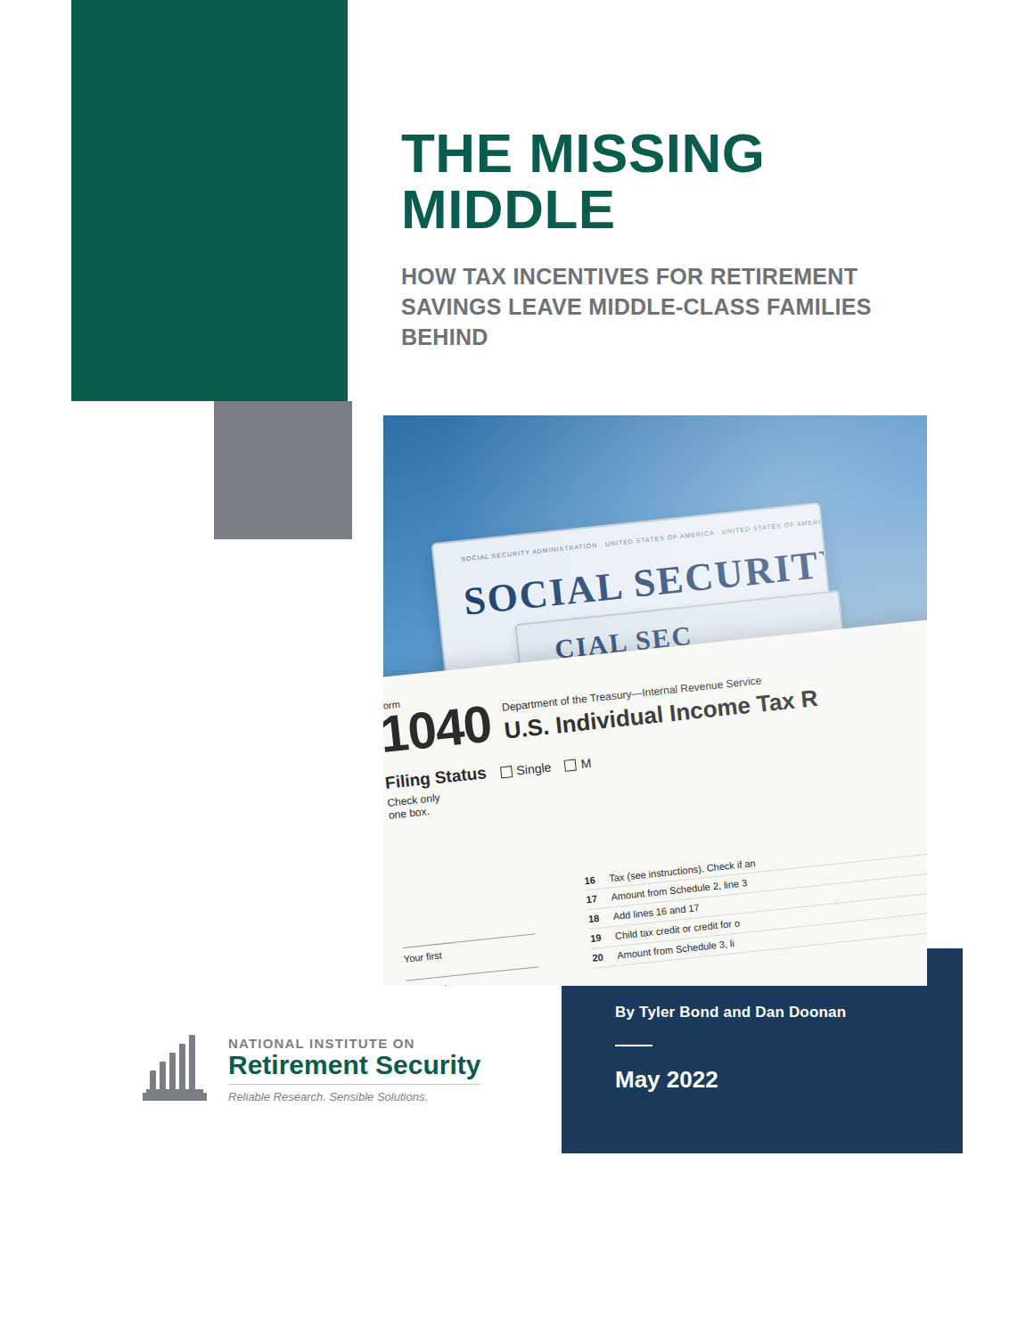The Missing
Middle
How Tax Incentives for Retirement Savings Leave Middle-Class Families Behind
SOCIAL SECURITY ADMINISTRATION UNITED STATES OF AMERICA UNITED STATES OF AMERICA
SOCIAL SECURITY
CIAL SEC
Form
1040
Department of the Treasury—Internal Revenue Service
U.S. Individual Income Tax R
(99)
Filing Status
Check only
one box.
Single M
Your first If joint retu
16 Tax (see instructions). Check if an
17 Amount from Schedule 2, line 3
18 Add lines 16 and 17
19 Child tax credit or credit for o
20 Amount from Schedule 3, li
National Institute on
Retirement Security
Reliable Research. Sensible Solutions.
By Tyler Bond and Dan Doonan
May 2022